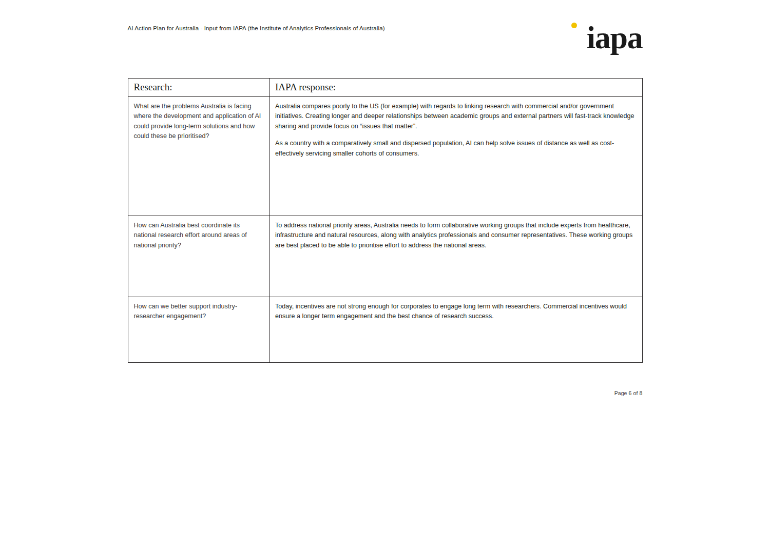AI Action Plan for Australia - Input from IAPA (the Institute of Analytics Professionals of Australia)
iapa
| Research: | IAPA response: |
| --- | --- |
| What are the problems Australia is facing where the development and application of AI could provide long-term solutions and how could these be prioritised? | Australia compares poorly to the US (for example) with regards to linking research with commercial and/or government initiatives. Creating longer and deeper relationships between academic groups and external partners will fast-track knowledge sharing and provide focus on “issues that matter”. As a country with a comparatively small and dispersed population, AI can help solve issues of distance as well as cost-effectively servicing smaller cohorts of consumers. |
| How can Australia best coordinate its national research effort around areas of national priority? | To address national priority areas, Australia needs to form collaborative working groups that include experts from healthcare, infrastructure and natural resources, along with analytics professionals and consumer representatives. These working groups are best placed to be able to prioritise effort to address the national areas. |
| How can we better support industry-researcher engagement? | Today, incentives are not strong enough for corporates to engage long term with researchers. Commercial incentives would ensure a longer term engagement and the best chance of research success. |
Page 6 of 8